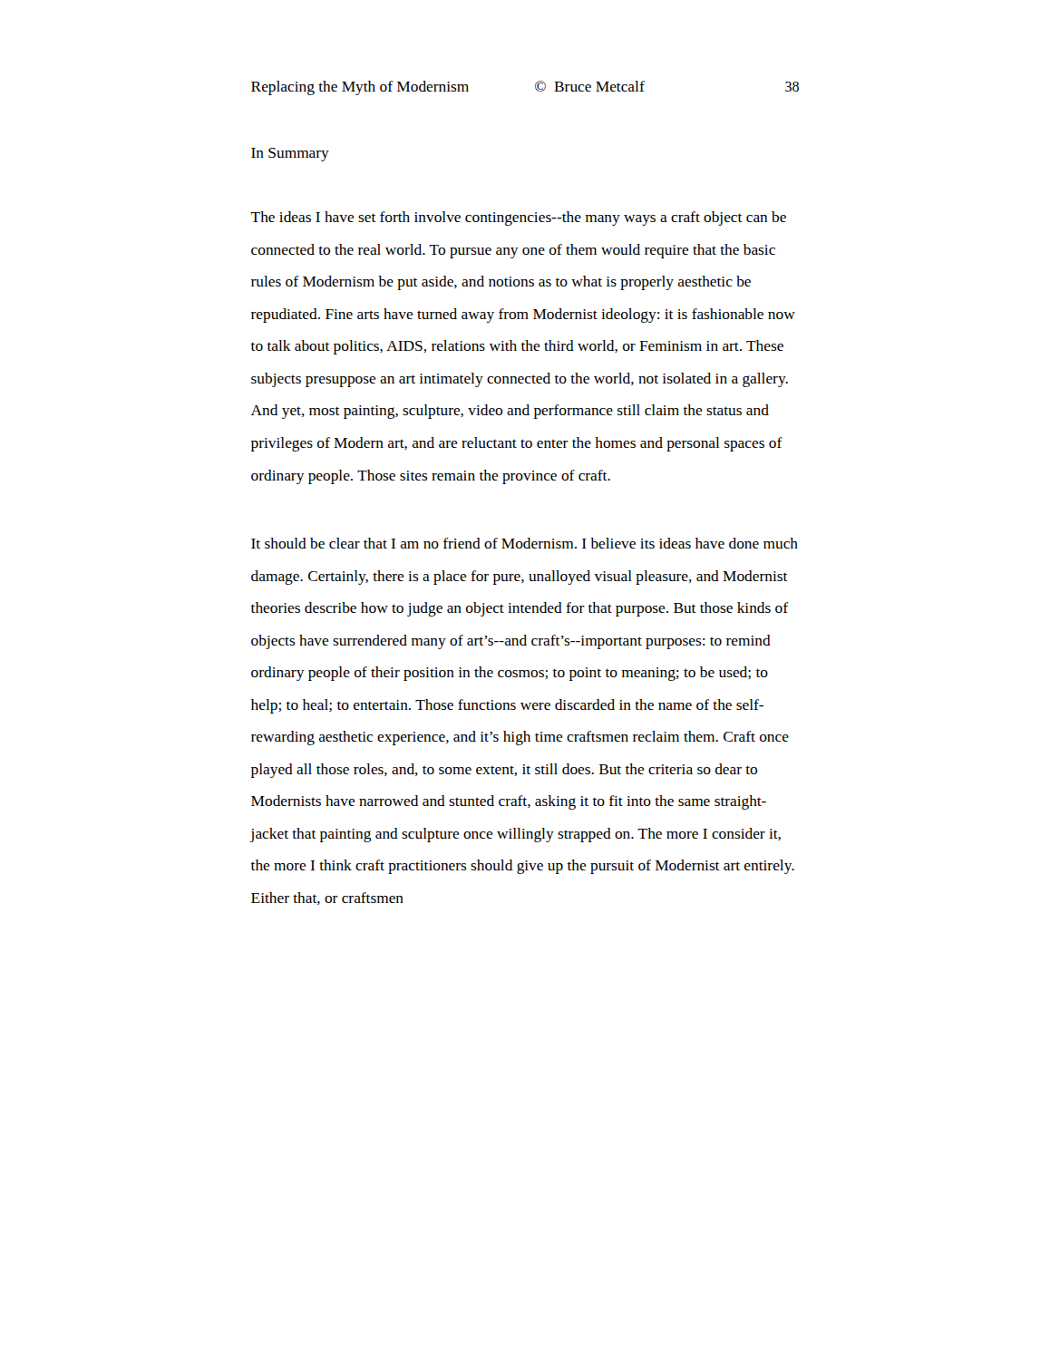Replacing the Myth of Modernism © Bruce Metcalf 38
In Summary
The ideas I have set forth involve contingencies--the many ways a craft object can be connected to the real world. To pursue any one of them would require that the basic rules of Modernism be put aside, and notions as to what is properly aesthetic be repudiated. Fine arts have turned away from Modernist ideology: it is fashionable now to talk about politics, AIDS, relations with the third world, or Feminism in art. These subjects presuppose an art intimately connected to the world, not isolated in a gallery. And yet, most painting, sculpture, video and performance still claim the status and privileges of Modern art, and are reluctant to enter the homes and personal spaces of ordinary people. Those sites remain the province of craft.
It should be clear that I am no friend of Modernism. I believe its ideas have done much damage. Certainly, there is a place for pure, unalloyed visual pleasure, and Modernist theories describe how to judge an object intended for that purpose. But those kinds of objects have surrendered many of art’s--and craft’s--important purposes: to remind ordinary people of their position in the cosmos; to point to meaning; to be used; to help; to heal; to entertain. Those functions were discarded in the name of the self-rewarding aesthetic experience, and it’s high time craftsmen reclaim them. Craft once played all those roles, and, to some extent, it still does. But the criteria so dear to Modernists have narrowed and stunted craft, asking it to fit into the same straight-jacket that painting and sculpture once willingly strapped on. The more I consider it, the more I think craft practitioners should give up the pursuit of Modernist art entirely. Either that, or craftsmen